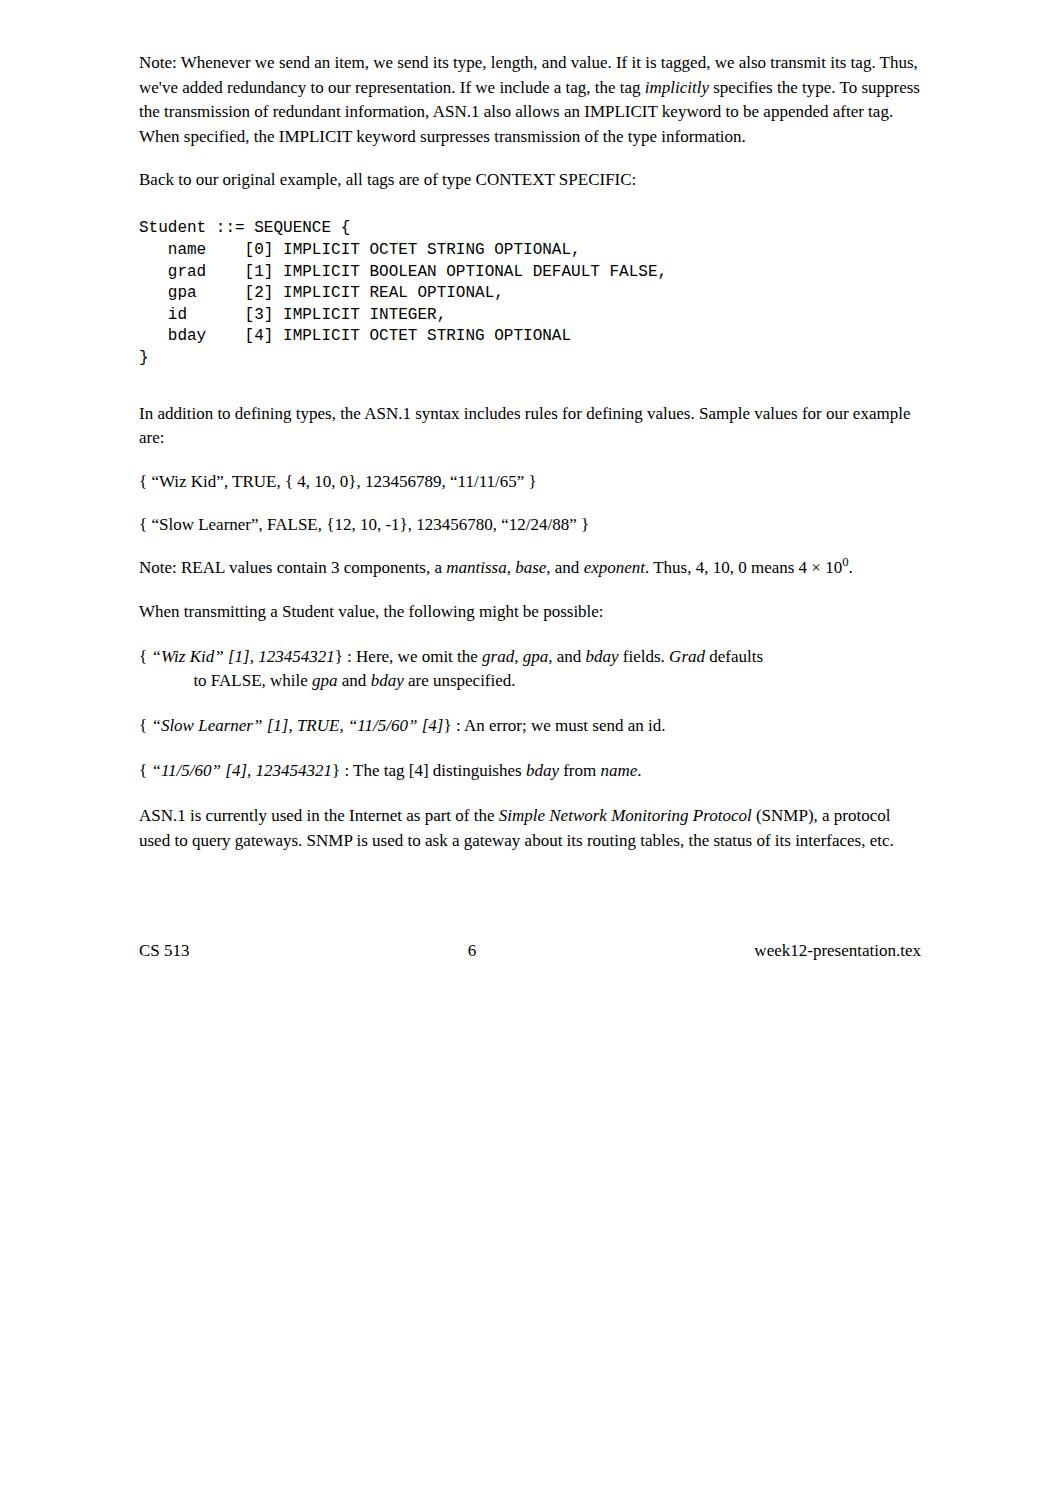Note: Whenever we send an item, we send its type, length, and value. If it is tagged, we also transmit its tag. Thus, we've added redundancy to our representation. If we include a tag, the tag implicitly specifies the type. To suppress the transmission of redundant information, ASN.1 also allows an IMPLICIT keyword to be appended after tag. When specified, the IMPLICIT keyword surpresses transmission of the type information.
Back to our original example, all tags are of type CONTEXT SPECIFIC:
Student ::= SEQUENCE {
   name    [0] IMPLICIT OCTET STRING OPTIONAL,
   grad    [1] IMPLICIT BOOLEAN OPTIONAL DEFAULT FALSE,
   gpa     [2] IMPLICIT REAL OPTIONAL,
   id      [3] IMPLICIT INTEGER,
   bday    [4] IMPLICIT OCTET STRING OPTIONAL
}
In addition to defining types, the ASN.1 syntax includes rules for defining values. Sample values for our example are:
{ “Wiz Kid”, TRUE, { 4, 10, 0}, 123456789, “11/11/65” }
{ “Slow Learner”, FALSE, {12, 10, -1}, 123456780, “12/24/88” }
Note: REAL values contain 3 components, a mantissa, base, and exponent. Thus, 4, 10, 0 means 4 × 100.
When transmitting a Student value, the following might be possible:
{ “Wiz Kid” [1], 123454321} : Here, we omit the grad, gpa, and bday fields. Grad defaults to FALSE, while gpa and bday are unspecified.
{ “Slow Learner” [1], TRUE, “11/5/60” [4]} : An error; we must send an id.
{ “11/5/60” [4], 123454321} : The tag [4] distinguishes bday from name.
ASN.1 is currently used in the Internet as part of the Simple Network Monitoring Protocol (SNMP), a protocol used to query gateways. SNMP is used to ask a gateway about its routing tables, the status of its interfaces, etc.
CS 513
6
week12-presentation.tex